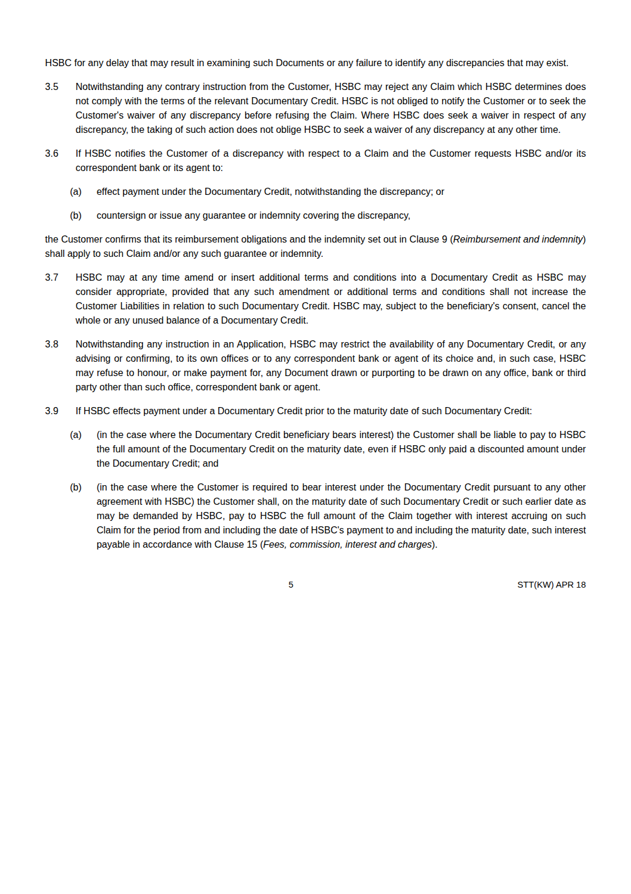HSBC for any delay that may result in examining such Documents or any failure to identify any discrepancies that may exist.
3.5
Notwithstanding any contrary instruction from the Customer, HSBC may reject any Claim which HSBC determines does not comply with the terms of the relevant Documentary Credit. HSBC is not obliged to notify the Customer or to seek the Customer's waiver of any discrepancy before refusing the Claim. Where HSBC does seek a waiver in respect of any discrepancy, the taking of such action does not oblige HSBC to seek a waiver of any discrepancy at any other time.
3.6
If HSBC notifies the Customer of a discrepancy with respect to a Claim and the Customer requests HSBC and/or its correspondent bank or its agent to:
(a)
effect payment under the Documentary Credit, notwithstanding the discrepancy; or
(b)
countersign or issue any guarantee or indemnity covering the discrepancy,
the Customer confirms that its reimbursement obligations and the indemnity set out in Clause 9 (Reimbursement and indemnity) shall apply to such Claim and/or any such guarantee or indemnity.
3.7
HSBC may at any time amend or insert additional terms and conditions into a Documentary Credit as HSBC may consider appropriate, provided that any such amendment or additional terms and conditions shall not increase the Customer Liabilities in relation to such Documentary Credit. HSBC may, subject to the beneficiary's consent, cancel the whole or any unused balance of a Documentary Credit.
3.8
Notwithstanding any instruction in an Application, HSBC may restrict the availability of any Documentary Credit, or any advising or confirming, to its own offices or to any correspondent bank or agent of its choice and, in such case, HSBC may refuse to honour, or make payment for, any Document drawn or purporting to be drawn on any office, bank or third party other than such office, correspondent bank or agent.
3.9
If HSBC effects payment under a Documentary Credit prior to the maturity date of such Documentary Credit:
(a)
(in the case where the Documentary Credit beneficiary bears interest) the Customer shall be liable to pay to HSBC the full amount of the Documentary Credit on the maturity date, even if HSBC only paid a discounted amount under the Documentary Credit; and
(b)
(in the case where the Customer is required to bear interest under the Documentary Credit pursuant to any other agreement with HSBC) the Customer shall, on the maturity date of such Documentary Credit or such earlier date as may be demanded by HSBC, pay to HSBC the full amount of the Claim together with interest accruing on such Claim for the period from and including the date of HSBC's payment to and including the maturity date, such interest payable in accordance with Clause 15 (Fees, commission, interest and charges).
5
STT(KW) APR 18